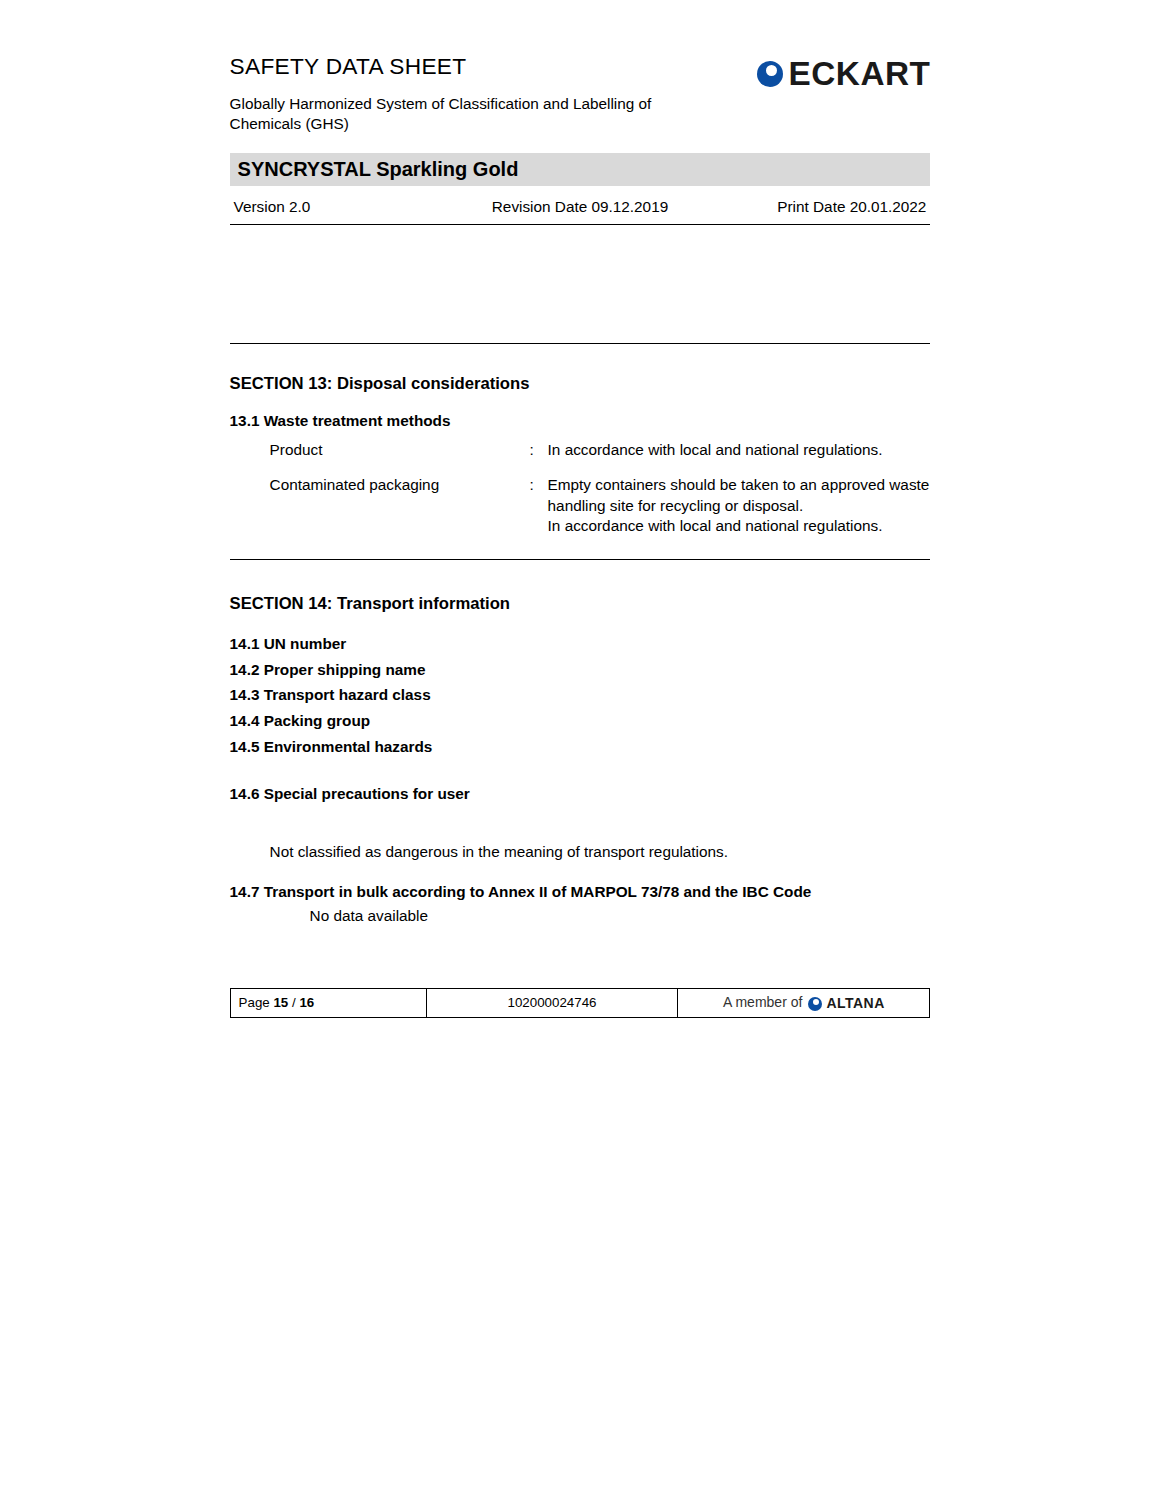SAFETY DATA SHEET
Globally Harmonized System of Classification and Labelling of
Chemicals (GHS)
ECKART
SYNCRYSTAL Sparkling Gold
Version 2.0
Revision Date 09.12.2019
Print Date 20.01.2022
SECTION 13: Disposal considerations
13.1 Waste treatment methods
| Product | : | In accordance with local and national regulations. |
| Contaminated packaging | : | Empty containers should be taken to an approved waste handling site for recycling or disposal. In accordance with local and national regulations. |
SECTION 14: Transport information
14.1 UN number
14.2 Proper shipping name
14.3 Transport hazard class
14.4 Packing group
14.5 Environmental hazards
14.6 Special precautions for user
Not classified as dangerous in the meaning of transport regulations.
14.7 Transport in bulk according to Annex II of MARPOL 73/78 and the IBC Code
No data available
| Page 15 / 16 | 102000024746 | A member of ALTANA |